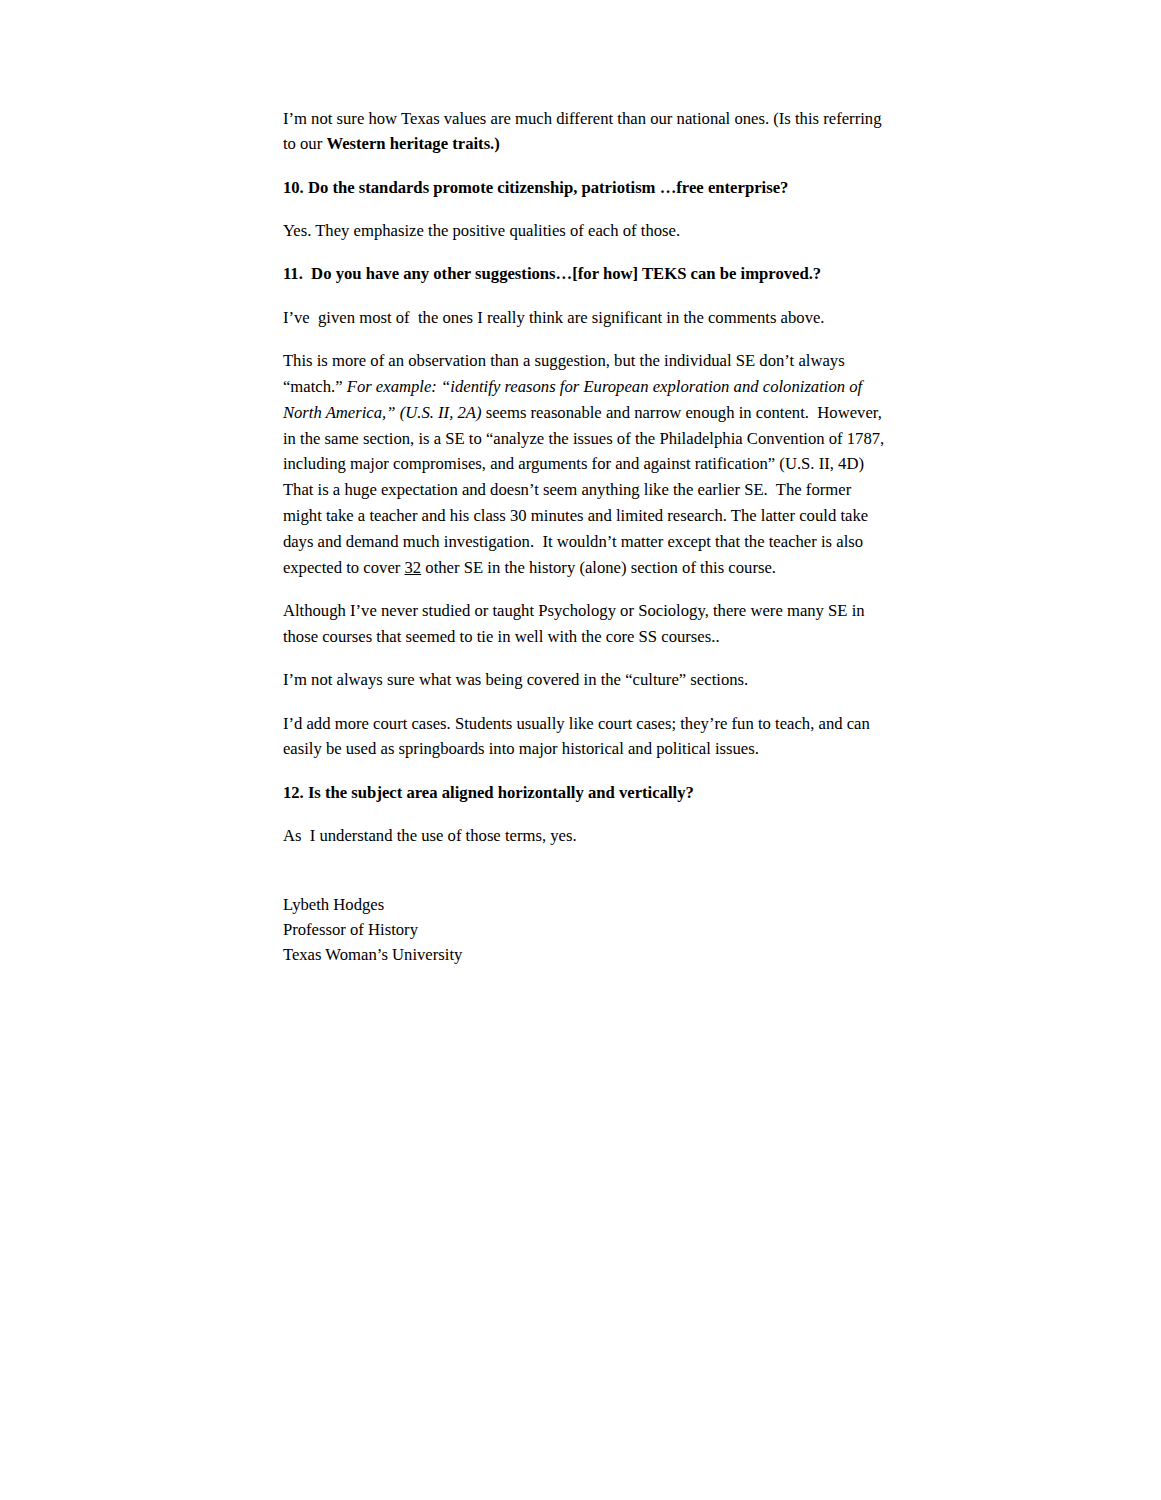I’m not sure how Texas values are much different than our national ones. (Is this referring to our Western heritage traits.)
10. Do the standards promote citizenship, patriotism …free enterprise?
Yes. They emphasize the positive qualities of each of those.
11. Do you have any other suggestions…[for how] TEKS can be improved.?
I’ve given most of the ones I really think are significant in the comments above.
This is more of an observation than a suggestion, but the individual SE don’t always “match.” For example: “identify reasons for European exploration and colonization of North America,” (U.S. II, 2A) seems reasonable and narrow enough in content. However, in the same section, is a SE to “analyze the issues of the Philadelphia Convention of 1787, including major compromises, and arguments for and against ratification” (U.S. II, 4D) That is a huge expectation and doesn’t seem anything like the earlier SE. The former might take a teacher and his class 30 minutes and limited research. The latter could take days and demand much investigation. It wouldn’t matter except that the teacher is also expected to cover 32 other SE in the history (alone) section of this course.
Although I’ve never studied or taught Psychology or Sociology, there were many SE in those courses that seemed to tie in well with the core SS courses..
I’m not always sure what was being covered in the “culture” sections.
I’d add more court cases. Students usually like court cases; they’re fun to teach, and can easily be used as springboards into major historical and political issues.
12. Is the subject area aligned horizontally and vertically?
As I understand the use of those terms, yes.
Lybeth Hodges
Professor of History
Texas Woman’s University